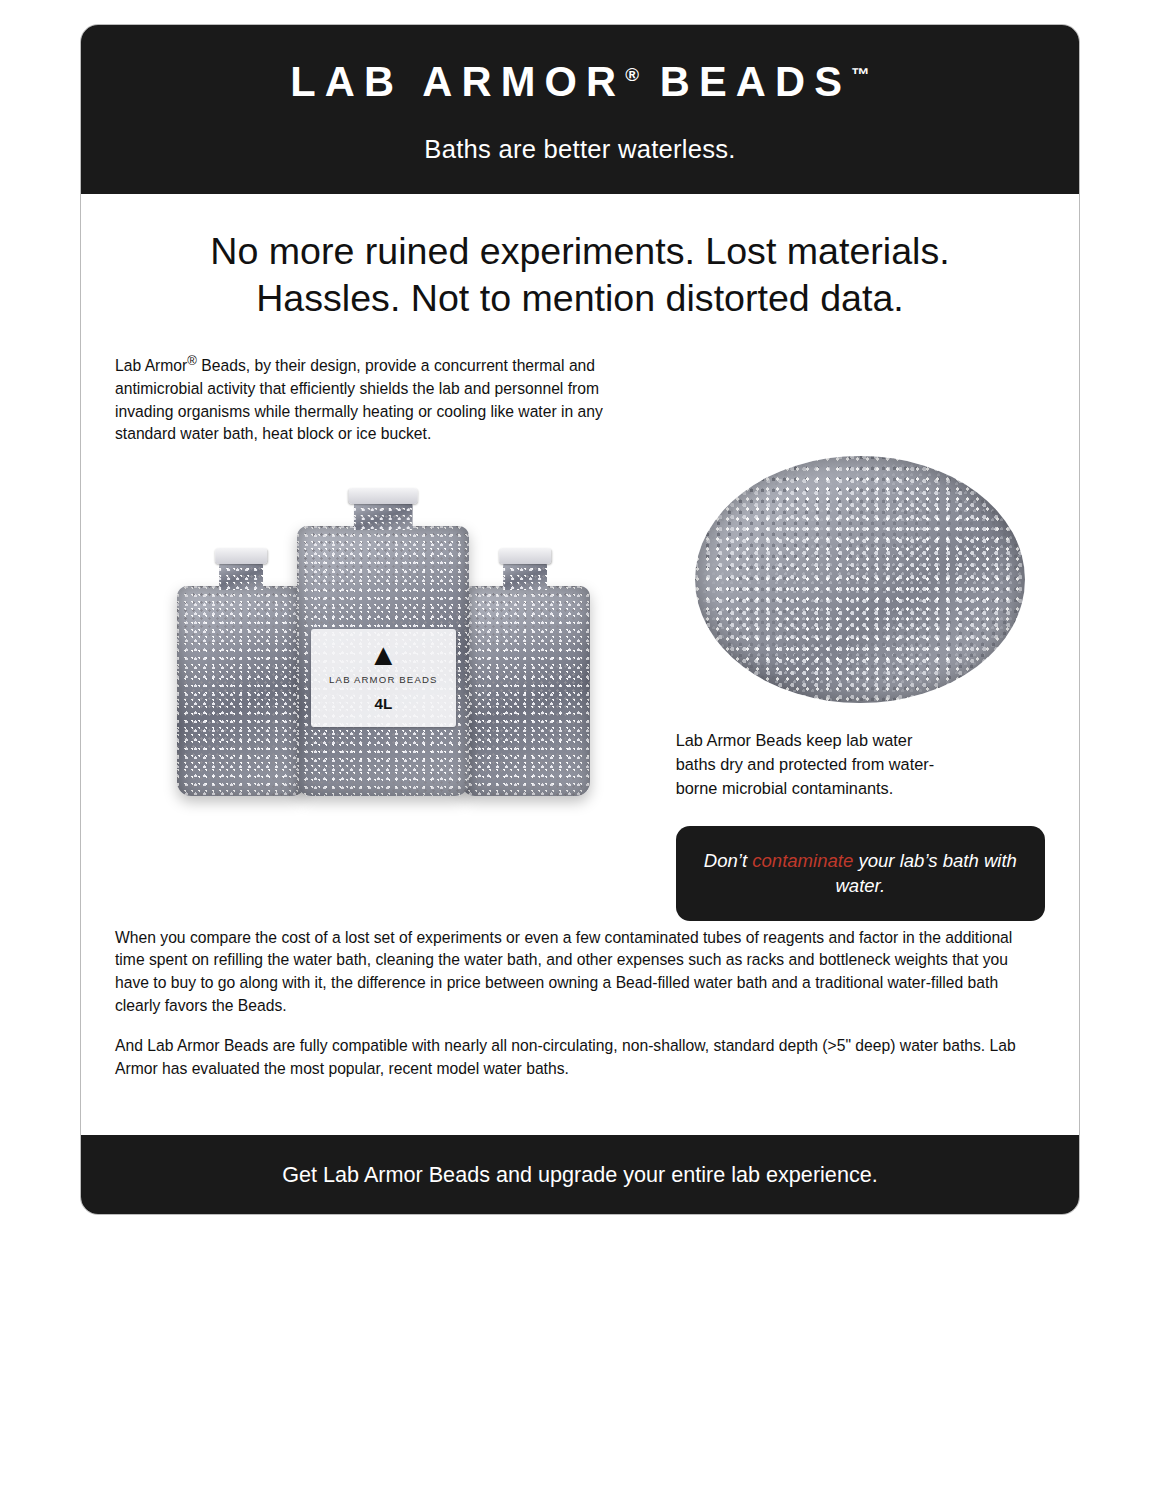Lab Armor® Beads™
Baths are better waterless.
No more ruined experiments. Lost materials.
Hassles. Not to mention distorted data.
Lab Armor® Beads, by their design, provide a concurrent thermal and antimicrobial activity that efficiently shields the lab and personnel from invading organisms while thermally heating or cooling like water in any standard water bath, heat block or ice bucket.
▲
Lab Armor Beads
4L
Lab Armor Beads keep lab water baths dry and protected from water-borne microbial contaminants.
Don’t contaminate your lab’s bath with water.
When you compare the cost of a lost set of experiments or even a few contaminated tubes of reagents and factor in the additional time spent on refilling the water bath, cleaning the water bath, and other expenses such as racks and bottleneck weights that you have to buy to go along with it, the difference in price between owning a Bead-filled water bath and a traditional water-filled bath clearly favors the Beads.
And Lab Armor Beads are fully compatible with nearly all non-circulating, non-shallow, standard depth (>5" deep) water baths. Lab Armor has evaluated the most popular, recent model water baths.
Get Lab Armor Beads and upgrade your entire lab experience.